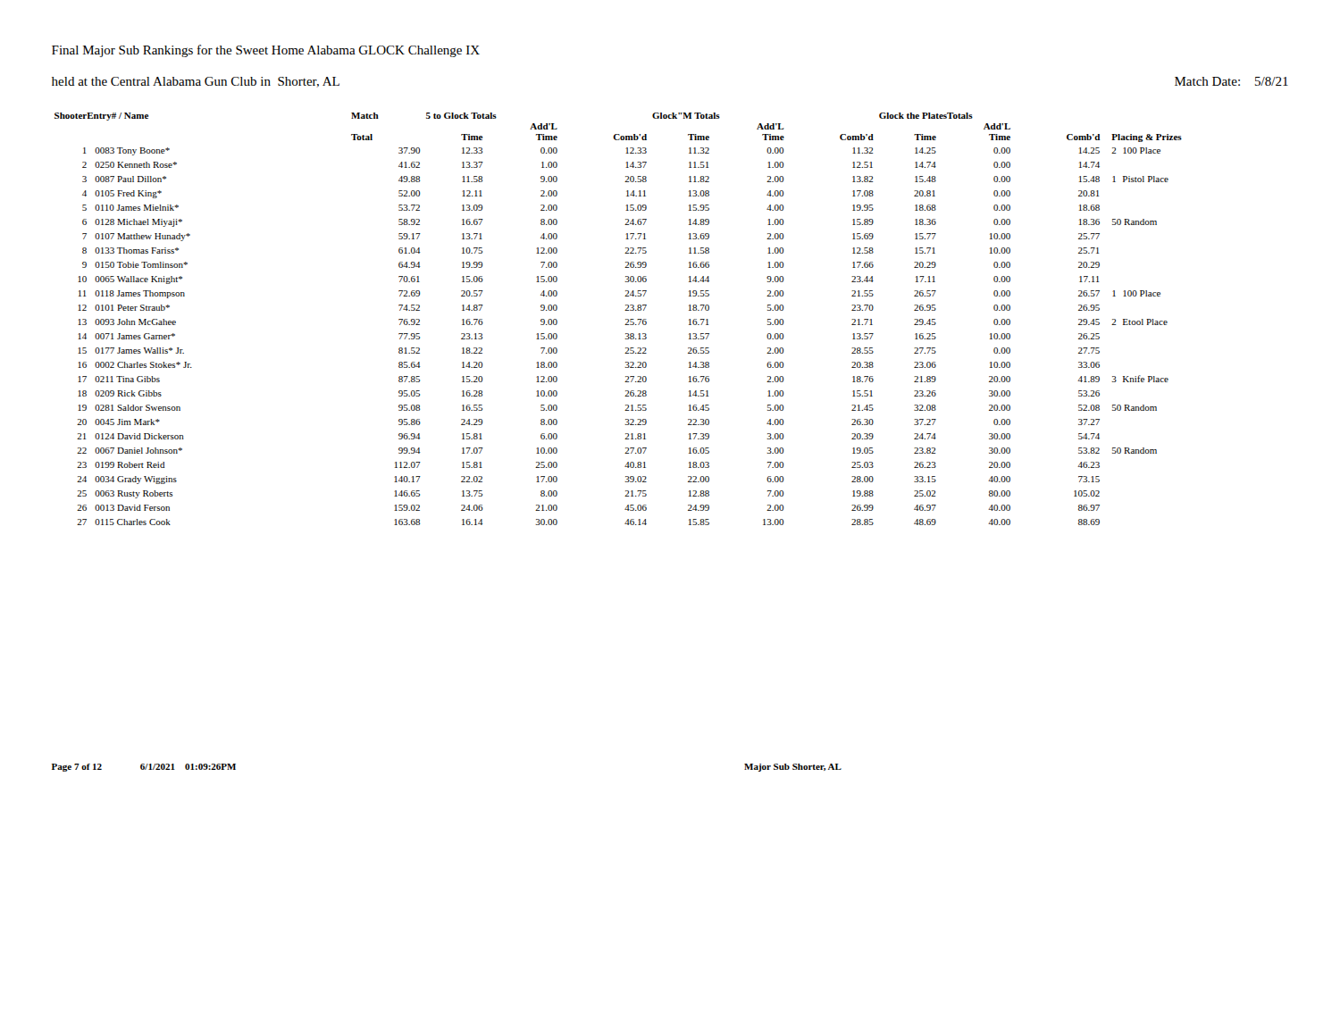Final Major Sub Rankings for the Sweet Home Alabama GLOCK Challenge IX
held at the Central Alabama Gun Club in Shorter, AL Match Date: 5/8/21
| ShooterEntry# / Name | Match | 5 to Glock Totals | Glock"M Totals | Glock the PlatesTotals | |
| --- | --- | --- | --- | --- | --- |
| | | Total | Time | Add'L Time | Comb'd | Time | Add'L Time | Comb'd | Time | Add'L Time | Comb'd | Placing & Prizes |
| 1 | 0083 Tony Boone* | 37.90 | 12.33 | 0.00 | 12.33 | 11.32 | 0.00 | 11.32 | 14.25 | 0.00 | 14.25 | 2 100 Place |
| 2 | 0250 Kenneth Rose* | 41.62 | 13.37 | 1.00 | 14.37 | 11.51 | 1.00 | 12.51 | 14.74 | 0.00 | 14.74 | |
| 3 | 0087 Paul Dillon* | 49.88 | 11.58 | 9.00 | 20.58 | 11.82 | 2.00 | 13.82 | 15.48 | 0.00 | 15.48 | 1 Pistol Place |
| 4 | 0105 Fred King* | 52.00 | 12.11 | 2.00 | 14.11 | 13.08 | 4.00 | 17.08 | 20.81 | 0.00 | 20.81 | |
| 5 | 0110 James Mielnik* | 53.72 | 13.09 | 2.00 | 15.09 | 15.95 | 4.00 | 19.95 | 18.68 | 0.00 | 18.68 | |
| 6 | 0128 Michael Miyaji* | 58.92 | 16.67 | 8.00 | 24.67 | 14.89 | 1.00 | 15.89 | 18.36 | 0.00 | 18.36 | 50 Random |
| 7 | 0107 Matthew Hunady* | 59.17 | 13.71 | 4.00 | 17.71 | 13.69 | 2.00 | 15.69 | 15.77 | 10.00 | 25.77 | |
| 8 | 0133 Thomas Fariss* | 61.04 | 10.75 | 12.00 | 22.75 | 11.58 | 1.00 | 12.58 | 15.71 | 10.00 | 25.71 | |
| 9 | 0150 Tobie Tomlinson* | 64.94 | 19.99 | 7.00 | 26.99 | 16.66 | 1.00 | 17.66 | 20.29 | 0.00 | 20.29 | |
| 10 | 0065 Wallace Knight* | 70.61 | 15.06 | 15.00 | 30.06 | 14.44 | 9.00 | 23.44 | 17.11 | 0.00 | 17.11 | |
| 11 | 0118 James Thompson | 72.69 | 20.57 | 4.00 | 24.57 | 19.55 | 2.00 | 21.55 | 26.57 | 0.00 | 26.57 | 1 100 Place |
| 12 | 0101 Peter Straub* | 74.52 | 14.87 | 9.00 | 23.87 | 18.70 | 5.00 | 23.70 | 26.95 | 0.00 | 26.95 | |
| 13 | 0093 John McGahee | 76.92 | 16.76 | 9.00 | 25.76 | 16.71 | 5.00 | 21.71 | 29.45 | 0.00 | 29.45 | 2 Etool Place |
| 14 | 0071 James Garner* | 77.95 | 23.13 | 15.00 | 38.13 | 13.57 | 0.00 | 13.57 | 16.25 | 10.00 | 26.25 | |
| 15 | 0177 James Wallis* Jr. | 81.52 | 18.22 | 7.00 | 25.22 | 26.55 | 2.00 | 28.55 | 27.75 | 0.00 | 27.75 | |
| 16 | 0002 Charles Stokes* Jr. | 85.64 | 14.20 | 18.00 | 32.20 | 14.38 | 6.00 | 20.38 | 23.06 | 10.00 | 33.06 | |
| 17 | 0211 Tina Gibbs | 87.85 | 15.20 | 12.00 | 27.20 | 16.76 | 2.00 | 18.76 | 21.89 | 20.00 | 41.89 | 3 Knife Place |
| 18 | 0209 Rick Gibbs | 95.05 | 16.28 | 10.00 | 26.28 | 14.51 | 1.00 | 15.51 | 23.26 | 30.00 | 53.26 | |
| 19 | 0281 Saldor Swenson | 95.08 | 16.55 | 5.00 | 21.55 | 16.45 | 5.00 | 21.45 | 32.08 | 20.00 | 52.08 | 50 Random |
| 20 | 0045 Jim Mark* | 95.86 | 24.29 | 8.00 | 32.29 | 22.30 | 4.00 | 26.30 | 37.27 | 0.00 | 37.27 | |
| 21 | 0124 David Dickerson | 96.94 | 15.81 | 6.00 | 21.81 | 17.39 | 3.00 | 20.39 | 24.74 | 30.00 | 54.74 | |
| 22 | 0067 Daniel Johnson* | 99.94 | 17.07 | 10.00 | 27.07 | 16.05 | 3.00 | 19.05 | 23.82 | 30.00 | 53.82 | 50 Random |
| 23 | 0199 Robert Reid | 112.07 | 15.81 | 25.00 | 40.81 | 18.03 | 7.00 | 25.03 | 26.23 | 20.00 | 46.23 | |
| 24 | 0034 Grady Wiggins | 140.17 | 22.02 | 17.00 | 39.02 | 22.00 | 6.00 | 28.00 | 33.15 | 40.00 | 73.15 | |
| 25 | 0063 Rusty Roberts | 146.65 | 13.75 | 8.00 | 21.75 | 12.88 | 7.00 | 19.88 | 25.02 | 80.00 | 105.02 | |
| 26 | 0013 David Ferson | 159.02 | 24.06 | 21.00 | 45.06 | 24.99 | 2.00 | 26.99 | 46.97 | 40.00 | 86.97 | |
| 27 | 0115 Charles Cook | 163.68 | 16.14 | 30.00 | 46.14 | 15.85 | 13.00 | 28.85 | 48.69 | 40.00 | 88.69 | |
Page 7 of 12 6/1/2021 01:09:26PM Major Sub Shorter, AL